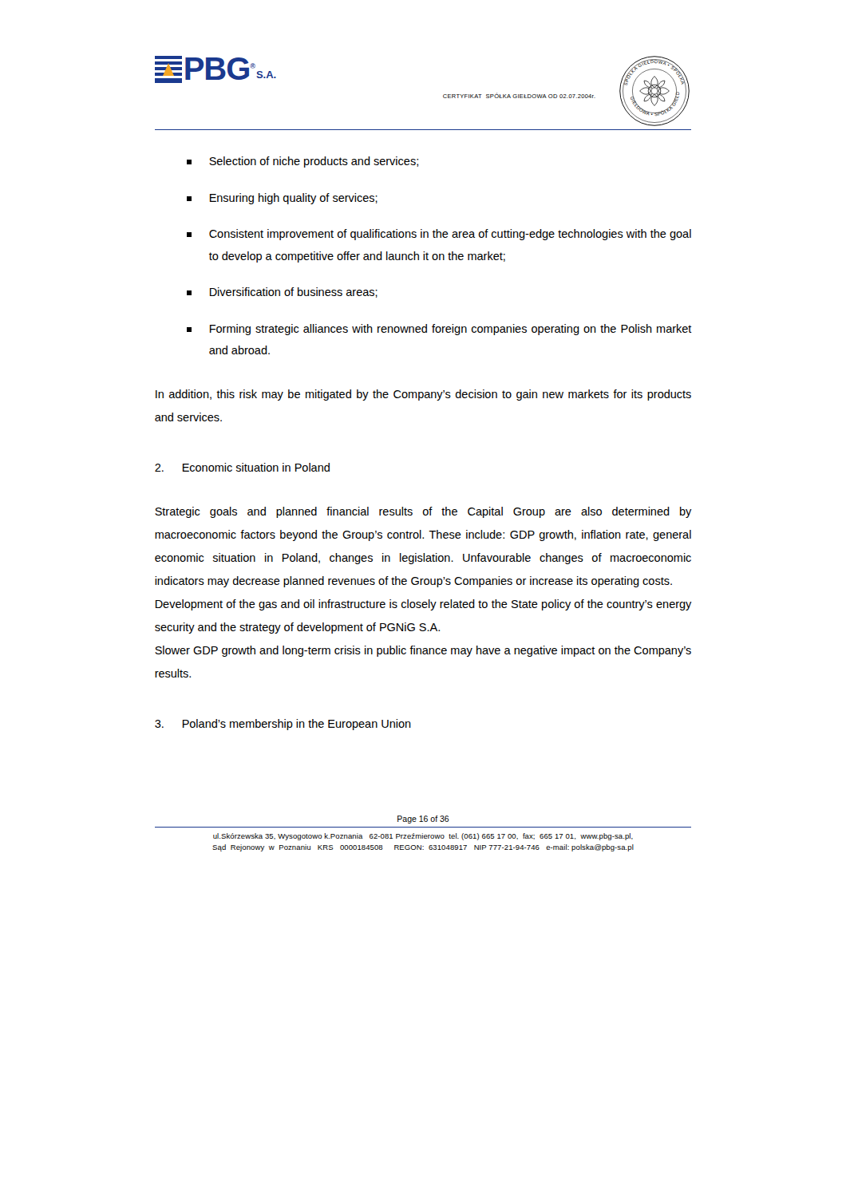PBG® S.A.
CERTYFIKAT SPÓŁKA GIEŁDOWA OD 02.07.2004r.
SPÓŁKA GIEŁDOWA • SPÓŁKA GIEŁDOWA • SPÓŁKA GIEŁDOWA
Selection of niche products and services;
Ensuring high quality of services;
Consistent improvement of qualifications in the area of cutting-edge technologies with the goal to develop a competitive offer and launch it on the market;
Diversification of business areas;
Forming strategic alliances with renowned foreign companies operating on the Polish market and abroad.
In addition, this risk may be mitigated by the Company’s decision to gain new markets for its products and services.
2. Economic situation in Poland
Strategic goals and planned financial results of the Capital Group are also determined by macroeconomic factors beyond the Group’s control. These include: GDP growth, inflation rate, general economic situation in Poland, changes in legislation. Unfavourable changes of macroeconomic indicators may decrease planned revenues of the Group’s Companies or increase its operating costs.
Development of the gas and oil infrastructure is closely related to the State policy of the country’s energy security and the strategy of development of PGNiG S.A.
Slower GDP growth and long-term crisis in public finance may have a negative impact on the Company’s results.
3. Poland’s membership in the European Union
Page 16 of 36
ul.Skórzewska 35, Wysogotowo k.Poznania 62-081 Przeźmierowo tel. (061) 665 17 00, fax; 665 17 01, www.pbg-sa.pl,
Sąd Rejonowy w Poznaniu KRS 0000184508 REGON: 631048917 NIP 777-21-94-746 e-mail: polska@pbg-sa.pl